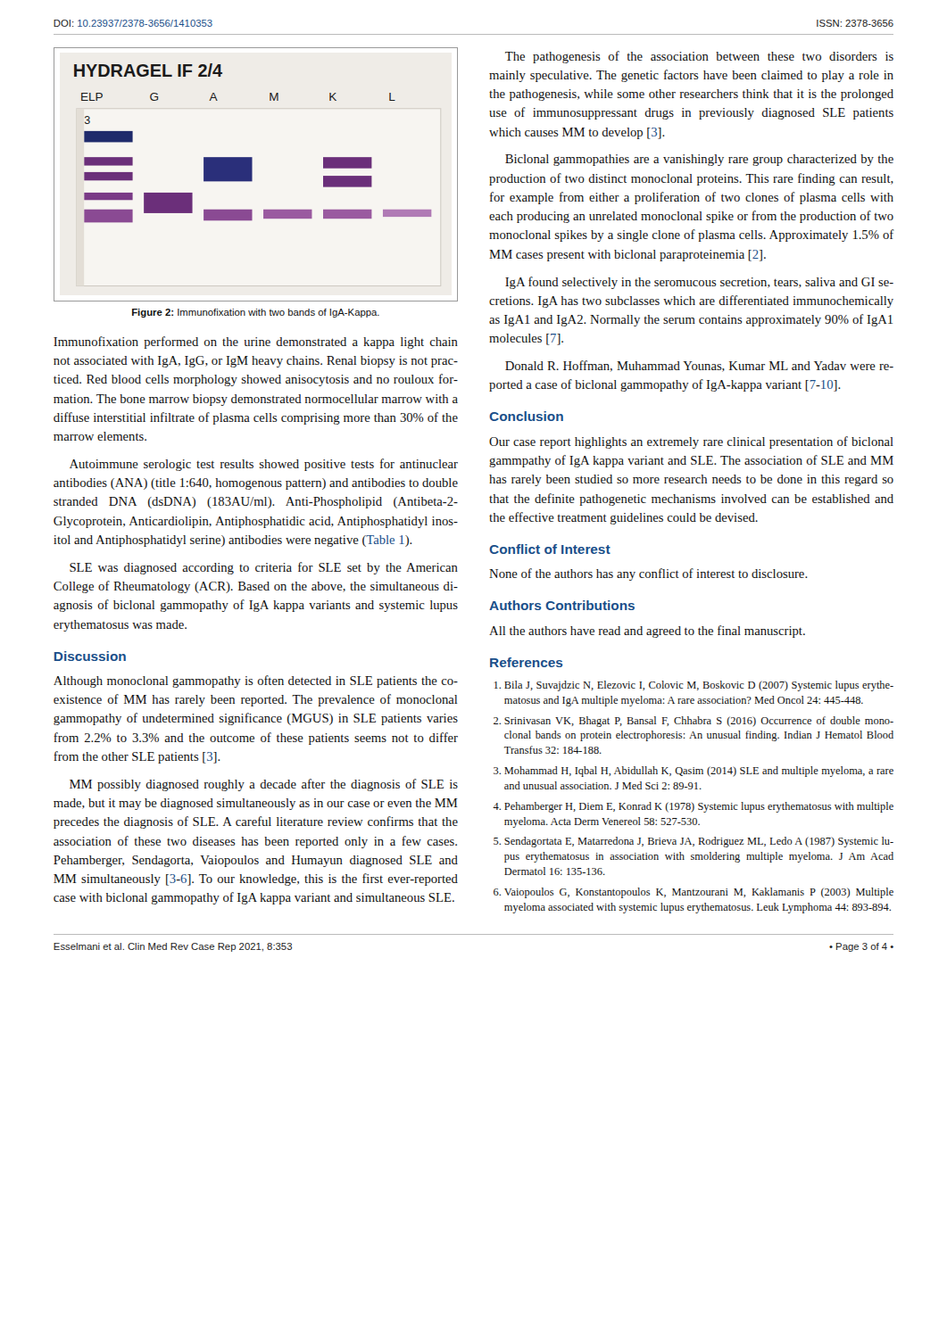DOI: 10.23937/2378-3656/1410353
ISSN: 2378-3656
HYDRAGEL IF 2/4 ELP G A M K L 3
Figure 2: Immunofixation with two bands of IgA-Kappa.
Immunofixation performed on the urine demonstrated a kappa light chain not associated with IgA, IgG, or IgM heavy chains. Renal biopsy is not practiced. Red blood cells morphology showed anisocytosis and no rouloux formation. The bone marrow biopsy demonstrated normocellular marrow with a diffuse interstitial infiltrate of plasma cells comprising more than 30% of the marrow elements.
Autoimmune serologic test results showed positive tests for antinuclear antibodies (ANA) (title 1:640, homogenous pattern) and antibodies to double stranded DNA (dsDNA) (183AU/ml). Anti-Phospholipid (Antibeta-2-Glycoprotein, Anticardiolipin, Antiphosphatidic acid, Antiphosphatidyl inositol and Antiphosphatidyl serine) antibodies were negative (Table 1).
SLE was diagnosed according to criteria for SLE set by the American College of Rheumatology (ACR). Based on the above, the simultaneous diagnosis of biclonal gammopathy of IgA kappa variants and systemic lupus erythematosus was made.
Discussion
Although monoclonal gammopathy is often detected in SLE patients the coexistence of MM has rarely been reported. The prevalence of monoclonal gammopathy of undetermined significance (MGUS) in SLE patients varies from 2.2% to 3.3% and the outcome of these patients seems not to differ from the other SLE patients [3].
MM possibly diagnosed roughly a decade after the diagnosis of SLE is made, but it may be diagnosed simultaneously as in our case or even the MM precedes the diagnosis of SLE. A careful literature review confirms that the association of these two diseases has been reported only in a few cases. Pehamberger, Sendagorta, Vaiopoulos and Humayun diagnosed SLE and MM simultaneously [3-6]. To our knowledge, this is the first ever-reported case with biclonal gammopathy of IgA kappa variant and simultaneous SLE.
The pathogenesis of the association between these two disorders is mainly speculative. The genetic factors have been claimed to play a role in the pathogenesis, while some other researchers think that it is the prolonged use of immunosuppressant drugs in previously diagnosed SLE patients which causes MM to develop [3].
Biclonal gammopathies are a vanishingly rare group characterized by the production of two distinct monoclonal proteins. This rare finding can result, for example from either a proliferation of two clones of plasma cells with each producing an unrelated monoclonal spike or from the production of two monoclonal spikes by a single clone of plasma cells. Approximately 1.5% of MM cases present with biclonal paraproteinemia [2].
IgA found selectively in the seromucous secretion, tears, saliva and GI secretions. IgA has two subclasses which are differentiated immunochemically as IgA1 and IgA2. Normally the serum contains approximately 90% of IgA1 molecules [7].
Donald R. Hoffman, Muhammad Younas, Kumar ML and Yadav were reported a case of biclonal gammopathy of IgA-kappa variant [7-10].
Conclusion
Our case report highlights an extremely rare clinical presentation of biclonal gammpathy of IgA kappa variant and SLE. The association of SLE and MM has rarely been studied so more research needs to be done in this regard so that the definite pathogenetic mechanisms involved can be established and the effective treatment guidelines could be devised.
Conflict of Interest
None of the authors has any conflict of interest to disclosure.
Authors Contributions
All the authors have read and agreed to the final manuscript.
References
Bila J, Suvajdzic N, Elezovic I, Colovic M, Boskovic D (2007) Systemic lupus erythematosus and IgA multiple myeloma: A rare association? Med Oncol 24: 445-448.
Srinivasan VK, Bhagat P, Bansal F, Chhabra S (2016) Occurrence of double monoclonal bands on protein electrophoresis: An unusual finding. Indian J Hematol Blood Transfus 32: 184-188.
Mohammad H, Iqbal H, Abidullah K, Qasim (2014) SLE and multiple myeloma, a rare and unusual association. J Med Sci 2: 89-91.
Pehamberger H, Diem E, Konrad K (1978) Systemic lupus erythematosus with multiple myeloma. Acta Derm Venereol 58: 527-530.
Sendagortata E, Matarredona J, Brieva JA, Rodriguez ML, Ledo A (1987) Systemic lupus erythematosus in association with smoldering multiple myeloma. J Am Acad Dermatol 16: 135-136.
Vaiopoulos G, Konstantopoulos K, Mantzourani M, Kaklamanis P (2003) Multiple myeloma associated with systemic lupus erythematosus. Leuk Lymphoma 44: 893-894.
Esselmani et al. Clin Med Rev Case Rep 2021, 8:353
• Page 3 of 4 •
Table 1 is referenced in the text and appears elsewhere in the article.
Reference 7 continues in the full reference list of the article.
Reference 10 continues in the full reference list of the article.